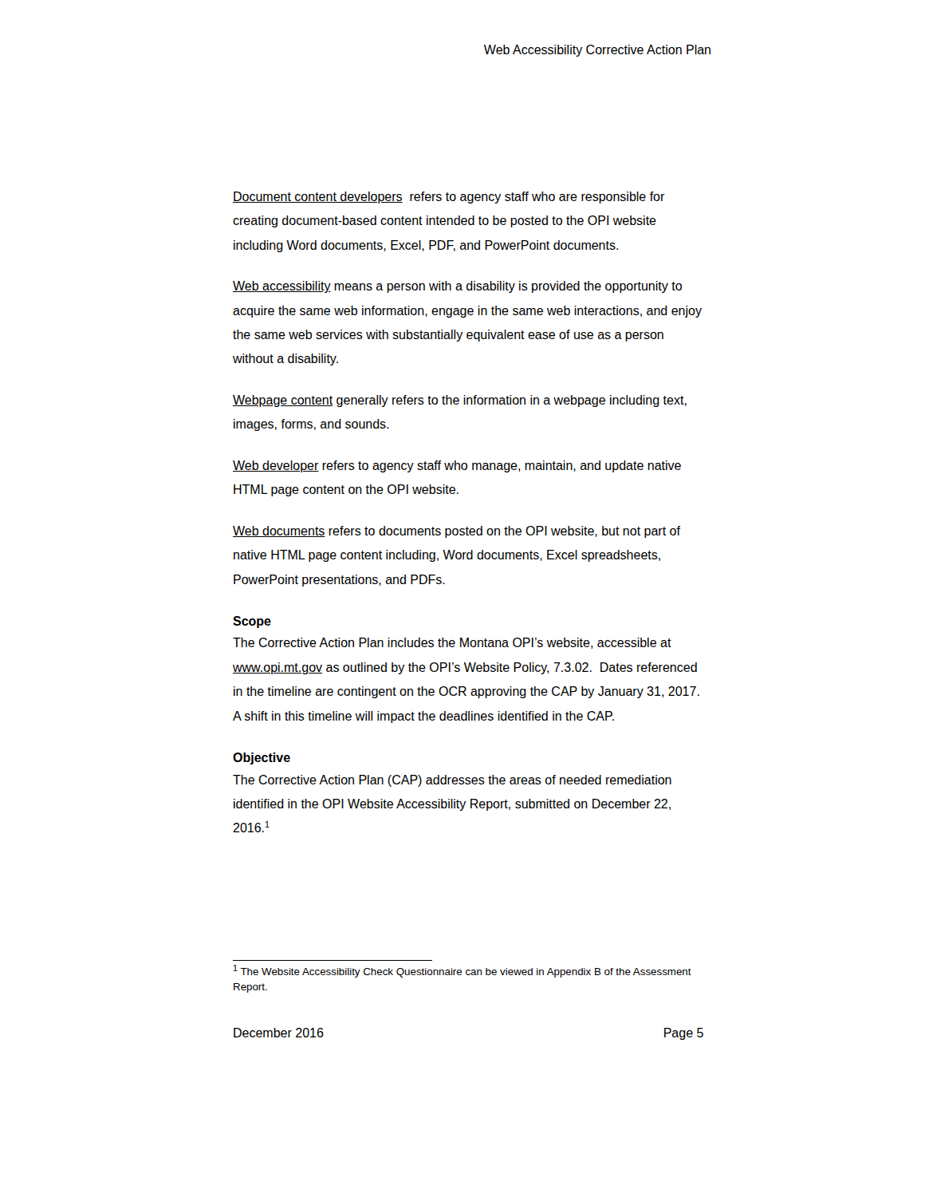Web Accessibility Corrective Action Plan
Document content developers refers to agency staff who are responsible for creating document-based content intended to be posted to the OPI website including Word documents, Excel, PDF, and PowerPoint documents.
Web accessibility means a person with a disability is provided the opportunity to acquire the same web information, engage in the same web interactions, and enjoy the same web services with substantially equivalent ease of use as a person without a disability.
Webpage content generally refers to the information in a webpage including text, images, forms, and sounds.
Web developer refers to agency staff who manage, maintain, and update native HTML page content on the OPI website.
Web documents refers to documents posted on the OPI website, but not part of native HTML page content including, Word documents, Excel spreadsheets, PowerPoint presentations, and PDFs.
Scope
The Corrective Action Plan includes the Montana OPI’s website, accessible at www.opi.mt.gov as outlined by the OPI’s Website Policy, 7.3.02. Dates referenced in the timeline are contingent on the OCR approving the CAP by January 31, 2017. A shift in this timeline will impact the deadlines identified in the CAP.
Objective
The Corrective Action Plan (CAP) addresses the areas of needed remediation identified in the OPI Website Accessibility Report, submitted on December 22, 2016.1
1 The Website Accessibility Check Questionnaire can be viewed in Appendix B of the Assessment Report.
December 2016 Page 5